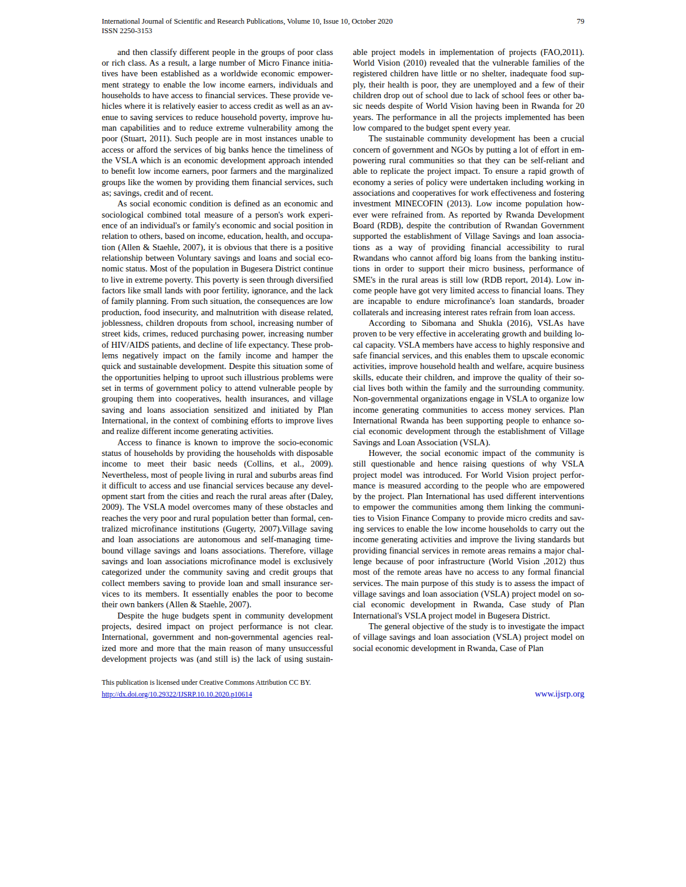International Journal of Scientific and Research Publications, Volume 10, Issue 10, October 2020
ISSN 2250-3153
79
and then classify different people in the groups of poor class or rich class. As a result, a large number of Micro Finance initiatives have been established as a worldwide economic empowerment strategy to enable the low income earners, individuals and households to have access to financial services. These provide vehicles where it is relatively easier to access credit as well as an avenue to saving services to reduce household poverty, improve human capabilities and to reduce extreme vulnerability among the poor (Stuart, 2011). Such people are in most instances unable to access or afford the services of big banks hence the timeliness of the VSLA which is an economic development approach intended to benefit low income earners, poor farmers and the marginalized groups like the women by providing them financial services, such as; savings, credit and of recent.
As social economic condition is defined as an economic and sociological combined total measure of a person's work experience of an individual's or family's economic and social position in relation to others, based on income, education, health, and occupation (Allen & Staehle, 2007), it is obvious that there is a positive relationship between Voluntary savings and loans and social economic status. Most of the population in Bugesera District continue to live in extreme poverty. This poverty is seen through diversified factors like small lands with poor fertility, ignorance, and the lack of family planning. From such situation, the consequences are low production, food insecurity, and malnutrition with disease related, joblessness, children dropouts from school, increasing number of street kids, crimes, reduced purchasing power, increasing number of HIV/AIDS patients, and decline of life expectancy. These problems negatively impact on the family income and hamper the quick and sustainable development. Despite this situation some of the opportunities helping to uproot such illustrious problems were set in terms of government policy to attend vulnerable people by grouping them into cooperatives, health insurances, and village saving and loans association sensitized and initiated by Plan International, in the context of combining efforts to improve lives and realize different income generating activities.
Access to finance is known to improve the socio-economic status of households by providing the households with disposable income to meet their basic needs (Collins, et al., 2009). Nevertheless, most of people living in rural and suburbs areas find it difficult to access and use financial services because any development start from the cities and reach the rural areas after (Daley, 2009). The VSLA model overcomes many of these obstacles and reaches the very poor and rural population better than formal, centralized microfinance institutions (Gugerty, 2007).Village saving and loan associations are autonomous and self-managing time-bound village savings and loans associations. Therefore, village savings and loan associations microfinance model is exclusively categorized under the community saving and credit groups that collect members saving to provide loan and small insurance services to its members. It essentially enables the poor to become their own bankers (Allen & Staehle, 2007).
Despite the huge budgets spent in community development projects, desired impact on project performance is not clear. International, government and non-governmental agencies realized more and more that the main reason of many unsuccessful development projects was (and still is) the lack of using sustainable project models in implementation of projects (FAO,2011). World Vision (2010) revealed that the vulnerable families of the registered children have little or no shelter, inadequate food supply, their health is poor, they are unemployed and a few of their children drop out of school due to lack of school fees or other basic needs despite of World Vision having been in Rwanda for 20 years. The performance in all the projects implemented has been low compared to the budget spent every year.
The sustainable community development has been a crucial concern of government and NGOs by putting a lot of effort in empowering rural communities so that they can be self-reliant and able to replicate the project impact. To ensure a rapid growth of economy a series of policy were undertaken including working in associations and cooperatives for work effectiveness and fostering investment MINECOFIN (2013). Low income population however were refrained from. As reported by Rwanda Development Board (RDB), despite the contribution of Rwandan Government supported the establishment of Village Savings and loan associations as a way of providing financial accessibility to rural Rwandans who cannot afford big loans from the banking institutions in order to support their micro business, performance of SME's in the rural areas is still low (RDB report, 2014). Low income people have got very limited access to financial loans. They are incapable to endure microfinance's loan standards, broader collaterals and increasing interest rates refrain from loan access.
According to Sibomana and Shukla (2016), VSLAs have proven to be very effective in accelerating growth and building local capacity. VSLA members have access to highly responsive and safe financial services, and this enables them to upscale economic activities, improve household health and welfare, acquire business skills, educate their children, and improve the quality of their social lives both within the family and the surrounding community. Non-governmental organizations engage in VSLA to organize low income generating communities to access money services. Plan International Rwanda has been supporting people to enhance social economic development through the establishment of Village Savings and Loan Association (VSLA).
However, the social economic impact of the community is still questionable and hence raising questions of why VSLA project model was introduced. For World Vision project performance is measured according to the people who are empowered by the project. Plan International has used different interventions to empower the communities among them linking the communities to Vision Finance Company to provide micro credits and saving services to enable the low income households to carry out the income generating activities and improve the living standards but providing financial services in remote areas remains a major challenge because of poor infrastructure (World Vision ,2012) thus most of the remote areas have no access to any formal financial services. The main purpose of this study is to assess the impact of village savings and loan association (VSLA) project model on social economic development in Rwanda, Case study of Plan International's VSLA project model in Bugesera District.
The general objective of the study is to investigate the impact of village savings and loan association (VSLA) project model on social economic development in Rwanda, Case of Plan
This publication is licensed under Creative Commons Attribution CC BY.
http://dx.doi.org/10.29322/IJSRP.10.10.2020.p10614 www.ijsrp.org